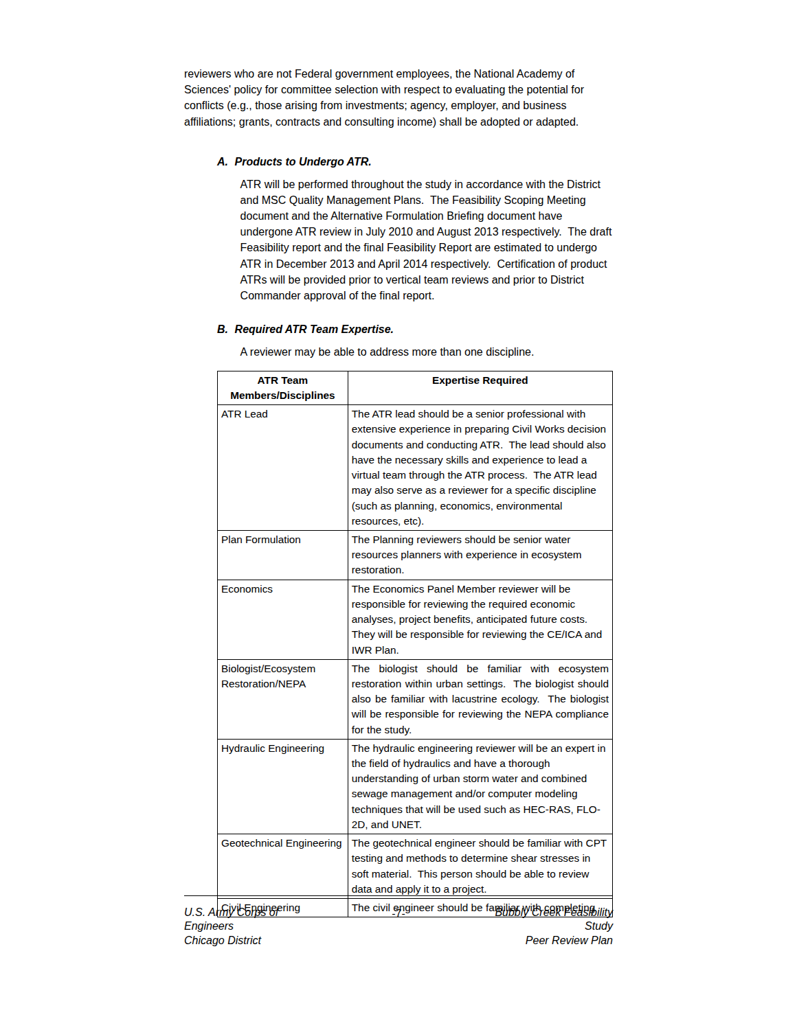reviewers who are not Federal government employees, the National Academy of Sciences' policy for committee selection with respect to evaluating the potential for conflicts (e.g., those arising from investments; agency, employer, and business affiliations; grants, contracts and consulting income) shall be adopted or adapted.
A. Products to Undergo ATR.
ATR will be performed throughout the study in accordance with the District and MSC Quality Management Plans. The Feasibility Scoping Meeting document and the Alternative Formulation Briefing document have undergone ATR review in July 2010 and August 2013 respectively. The draft Feasibility report and the final Feasibility Report are estimated to undergo ATR in December 2013 and April 2014 respectively. Certification of product ATRs will be provided prior to vertical team reviews and prior to District Commander approval of the final report.
B. Required ATR Team Expertise.
A reviewer may be able to address more than one discipline.
| ATR Team Members/Disciplines | Expertise Required |
| --- | --- |
| ATR Lead | The ATR lead should be a senior professional with extensive experience in preparing Civil Works decision documents and conducting ATR. The lead should also have the necessary skills and experience to lead a virtual team through the ATR process. The ATR lead may also serve as a reviewer for a specific discipline (such as planning, economics, environmental resources, etc). |
| Plan Formulation | The Planning reviewers should be senior water resources planners with experience in ecosystem restoration. |
| Economics | The Economics Panel Member reviewer will be responsible for reviewing the required economic analyses, project benefits, anticipated future costs. They will be responsible for reviewing the CE/ICA and IWR Plan. |
| Biologist/Ecosystem Restoration/NEPA | The biologist should be familiar with ecosystem restoration within urban settings. The biologist should also be familiar with lacustrine ecology. The biologist will be responsible for reviewing the NEPA compliance for the study. |
| Hydraulic Engineering | The hydraulic engineering reviewer will be an expert in the field of hydraulics and have a thorough understanding of urban storm water and combined sewage management and/or computer modeling techniques that will be used such as HEC-RAS, FLO-2D, and UNET. |
| Geotechnical Engineering | The geotechnical engineer should be familiar with CPT testing and methods to determine shear stresses in soft material. This person should be able to review data and apply it to a project. |
| Civil Engineering | The civil engineer should be familiar with completing |
| U.S. Army Corps of Engineers Chicago District | -7- | Bubbly Creek Feasibility Study Peer Review Plan |